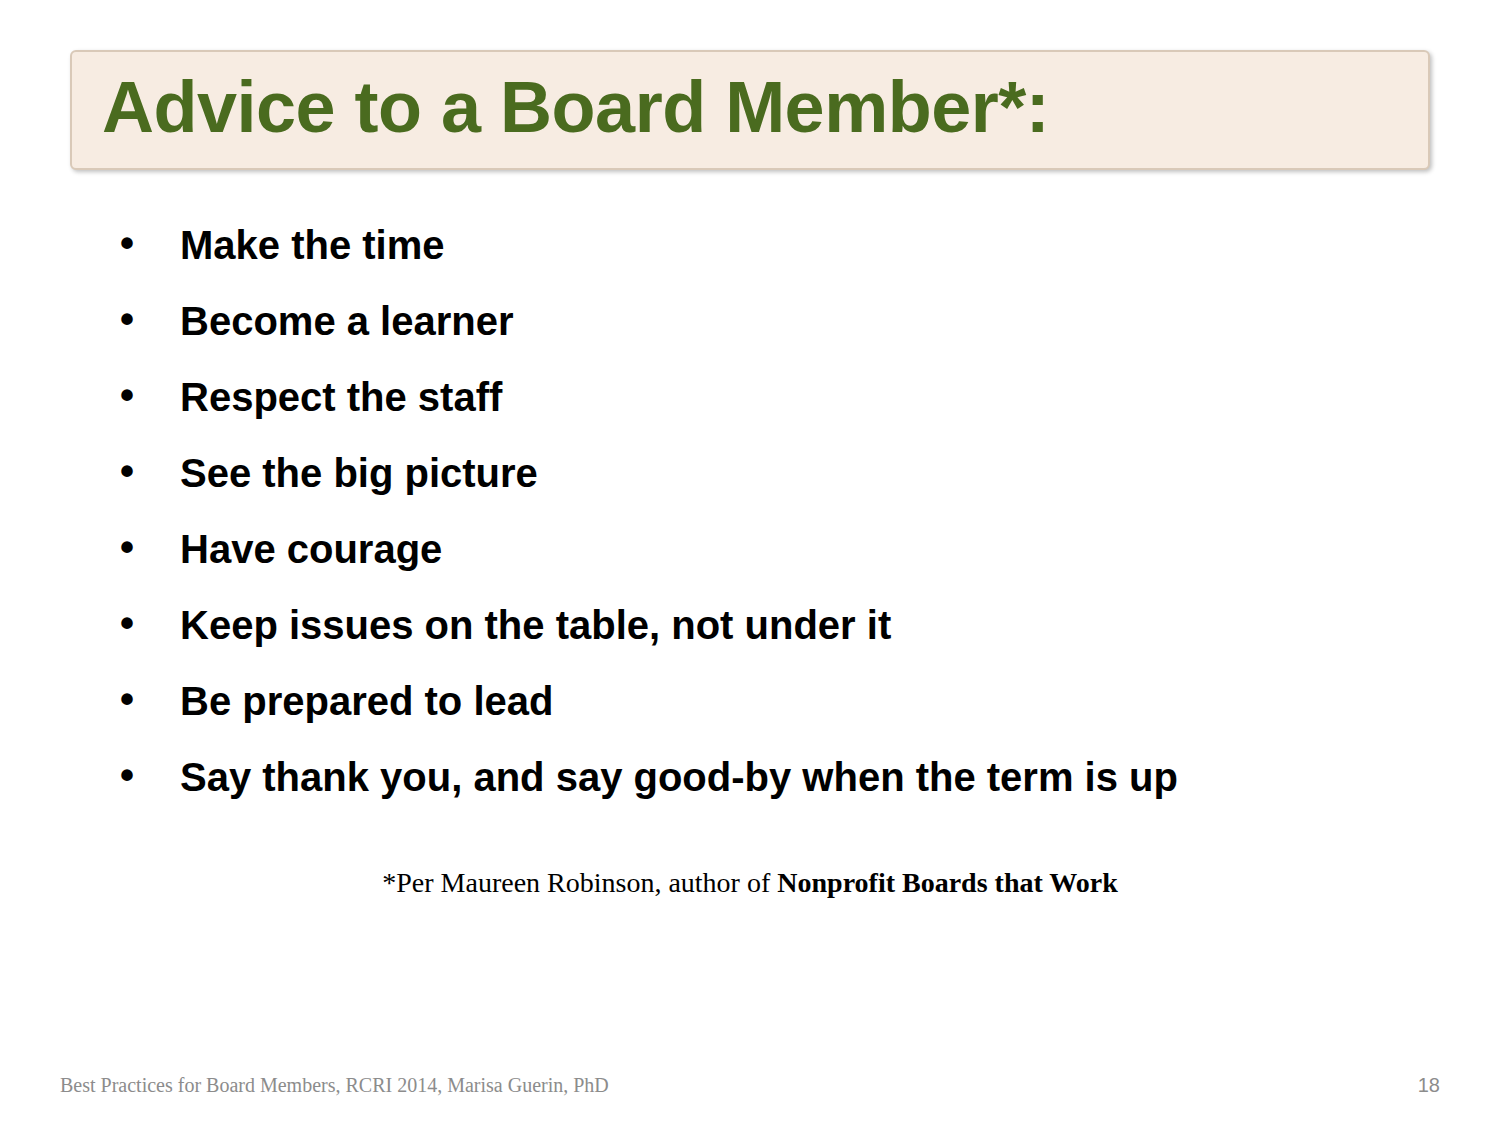Advice to a Board Member*:
Make the time
Become a learner
Respect the staff
See the big picture
Have courage
Keep issues on the table, not under it
Be prepared to lead
Say thank you, and say good-by when the term is up
*Per Maureen Robinson, author of Nonprofit Boards that Work
Best Practices for Board Members, RCRI 2014, Marisa Guerin, PhD 18